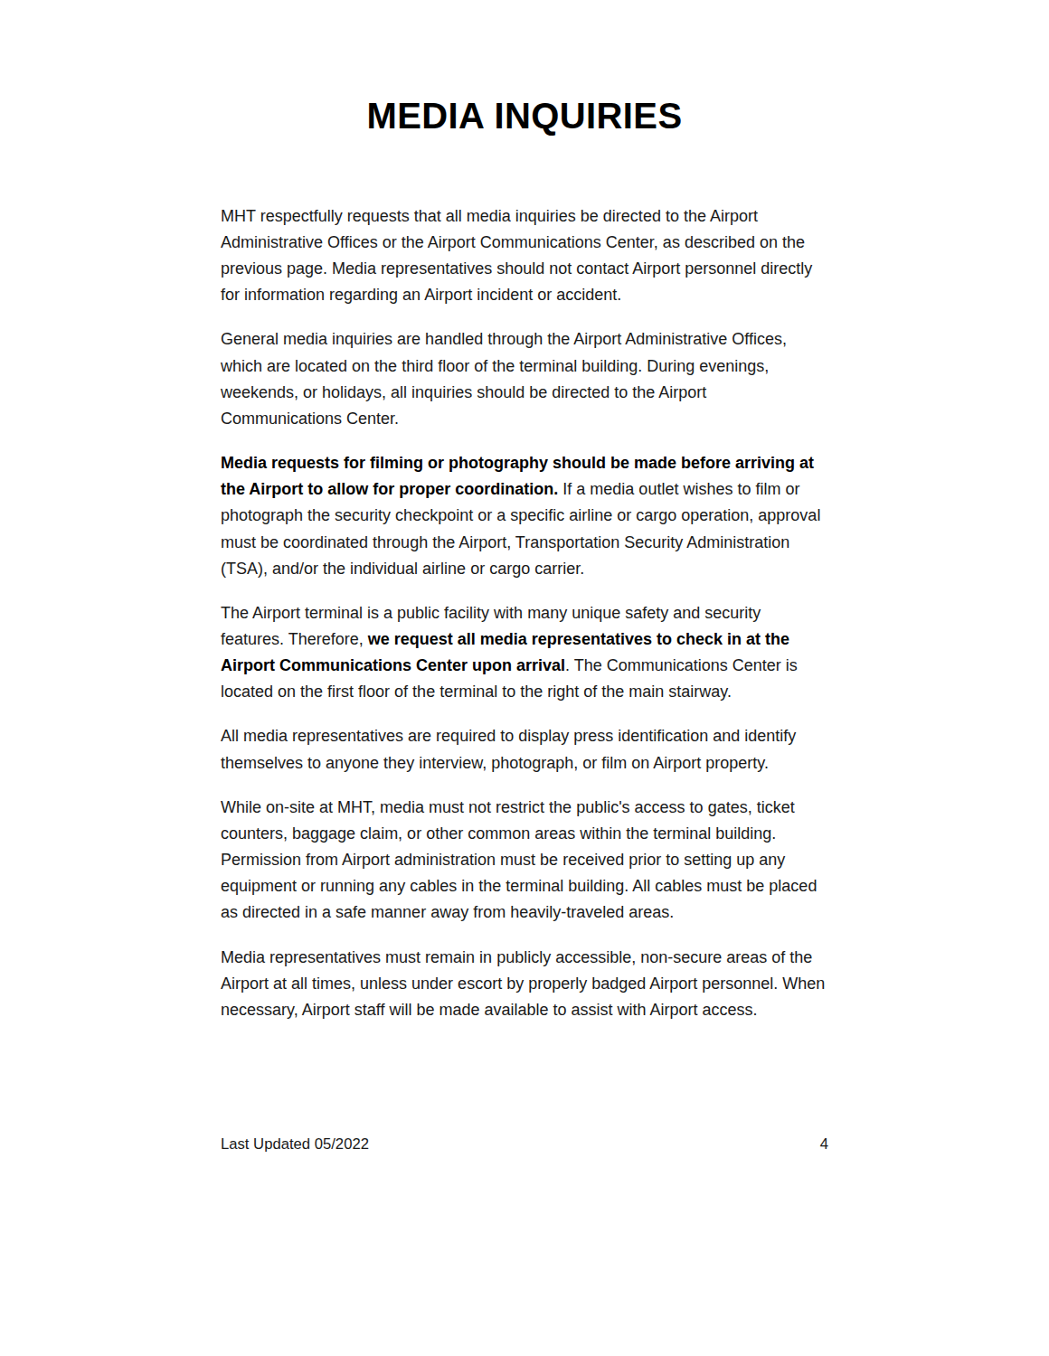MEDIA INQUIRIES
MHT respectfully requests that all media inquiries be directed to the Airport Administrative Offices or the Airport Communications Center, as described on the previous page. Media representatives should not contact Airport personnel directly for information regarding an Airport incident or accident.
General media inquiries are handled through the Airport Administrative Offices, which are located on the third floor of the terminal building. During evenings, weekends, or holidays, all inquiries should be directed to the Airport Communications Center.
Media requests for filming or photography should be made before arriving at the Airport to allow for proper coordination. If a media outlet wishes to film or photograph the security checkpoint or a specific airline or cargo operation, approval must be coordinated through the Airport, Transportation Security Administration (TSA), and/or the individual airline or cargo carrier.
The Airport terminal is a public facility with many unique safety and security features. Therefore, we request all media representatives to check in at the Airport Communications Center upon arrival. The Communications Center is located on the first floor of the terminal to the right of the main stairway.
All media representatives are required to display press identification and identify themselves to anyone they interview, photograph, or film on Airport property.
While on-site at MHT, media must not restrict the public's access to gates, ticket counters, baggage claim, or other common areas within the terminal building. Permission from Airport administration must be received prior to setting up any equipment or running any cables in the terminal building. All cables must be placed as directed in a safe manner away from heavily-traveled areas.
Media representatives must remain in publicly accessible, non-secure areas of the Airport at all times, unless under escort by properly badged Airport personnel. When necessary, Airport staff will be made available to assist with Airport access.
Last Updated 05/2022 4